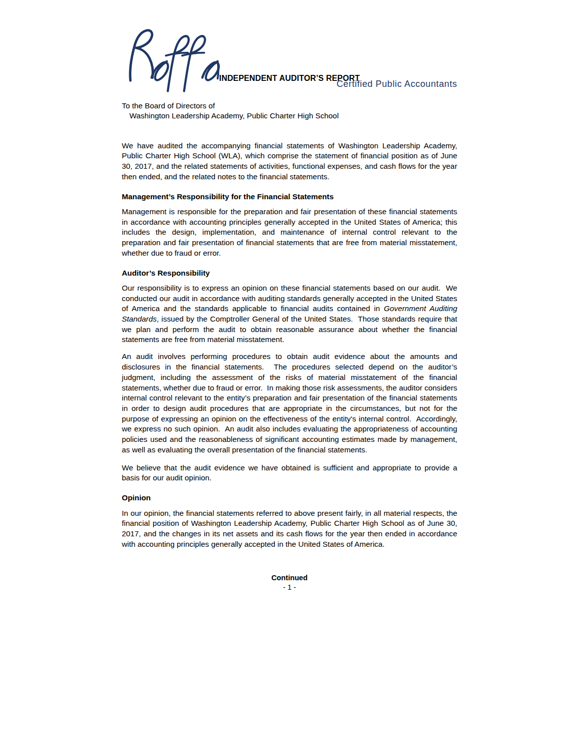Certified Public Accountants
INDEPENDENT AUDITOR’S REPORT
To the Board of Directors of Washington Leadership Academy, Public Charter High School
We have audited the accompanying financial statements of Washington Leadership Academy, Public Charter High School (WLA), which comprise the statement of financial position as of June 30, 2017, and the related statements of activities, functional expenses, and cash flows for the year then ended, and the related notes to the financial statements.
Management’s Responsibility for the Financial Statements
Management is responsible for the preparation and fair presentation of these financial statements in accordance with accounting principles generally accepted in the United States of America; this includes the design, implementation, and maintenance of internal control relevant to the preparation and fair presentation of financial statements that are free from material misstatement, whether due to fraud or error.
Auditor’s Responsibility
Our responsibility is to express an opinion on these financial statements based on our audit. We conducted our audit in accordance with auditing standards generally accepted in the United States of America and the standards applicable to financial audits contained in Government Auditing Standards, issued by the Comptroller General of the United States. Those standards require that we plan and perform the audit to obtain reasonable assurance about whether the financial statements are free from material misstatement.
An audit involves performing procedures to obtain audit evidence about the amounts and disclosures in the financial statements. The procedures selected depend on the auditor’s judgment, including the assessment of the risks of material misstatement of the financial statements, whether due to fraud or error. In making those risk assessments, the auditor considers internal control relevant to the entity’s preparation and fair presentation of the financial statements in order to design audit procedures that are appropriate in the circumstances, but not for the purpose of expressing an opinion on the effectiveness of the entity’s internal control. Accordingly, we express no such opinion. An audit also includes evaluating the appropriateness of accounting policies used and the reasonableness of significant accounting estimates made by management, as well as evaluating the overall presentation of the financial statements.
We believe that the audit evidence we have obtained is sufficient and appropriate to provide a basis for our audit opinion.
Opinion
In our opinion, the financial statements referred to above present fairly, in all material respects, the financial position of Washington Leadership Academy, Public Charter High School as of June 30, 2017, and the changes in its net assets and its cash flows for the year then ended in accordance with accounting principles generally accepted in the United States of America.
Continued
- 1 -